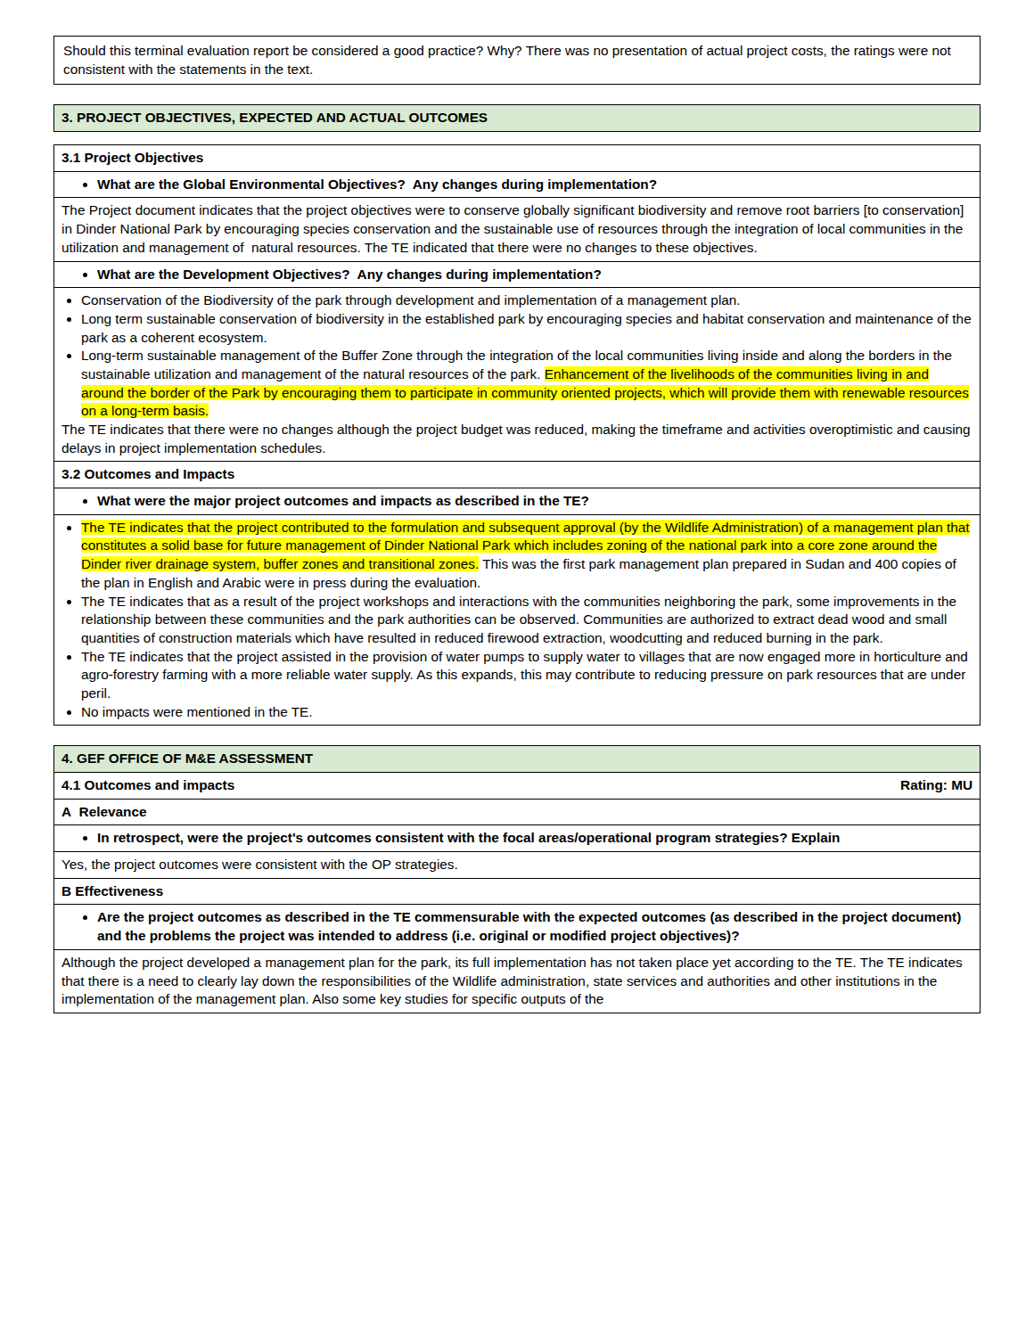Should this terminal evaluation report be considered a good practice? Why? There was no presentation of actual project costs, the ratings were not consistent with the statements in the text.
3. PROJECT OBJECTIVES, EXPECTED AND ACTUAL OUTCOMES
3.1 Project Objectives
What are the Global Environmental Objectives? Any changes during implementation?
The Project document indicates that the project objectives were to conserve globally significant biodiversity and remove root barriers [to conservation] in Dinder National Park by encouraging species conservation and the sustainable use of resources through the integration of local communities in the utilization and management of natural resources. The TE indicated that there were no changes to these objectives.
What are the Development Objectives? Any changes during implementation?
Conservation of the Biodiversity of the park through development and implementation of a management plan.
Long term sustainable conservation of biodiversity in the established park by encouraging species and habitat conservation and maintenance of the park as a coherent ecosystem.
Long-term sustainable management of the Buffer Zone through the integration of the local communities living inside and along the borders in the sustainable utilization and management of the natural resources of the park. Enhancement of the livelihoods of the communities living in and around the border of the Park by encouraging them to participate in community oriented projects, which will provide them with renewable resources on a long-term basis.
The TE indicates that there were no changes although the project budget was reduced, making the timeframe and activities overoptimistic and causing delays in project implementation schedules.
3.2 Outcomes and Impacts
What were the major project outcomes and impacts as described in the TE?
The TE indicates that the project contributed to the formulation and subsequent approval (by the Wildlife Administration) of a management plan that constitutes a solid base for future management of Dinder National Park which includes zoning of the national park into a core zone around the Dinder river drainage system, buffer zones and transitional zones. This was the first park management plan prepared in Sudan and 400 copies of the plan in English and Arabic were in press during the evaluation.
The TE indicates that as a result of the project workshops and interactions with the communities neighboring the park, some improvements in the relationship between these communities and the park authorities can be observed. Communities are authorized to extract dead wood and small quantities of construction materials which have resulted in reduced firewood extraction, woodcutting and reduced burning in the park.
The TE indicates that the project assisted in the provision of water pumps to supply water to villages that are now engaged more in horticulture and agro-forestry farming with a more reliable water supply. As this expands, this may contribute to reducing pressure on park resources that are under peril.
No impacts were mentioned in the TE.
4. GEF OFFICE OF M&E ASSESSMENT
4.1 Outcomes and impacts Rating: MU
A Relevance
In retrospect, were the project's outcomes consistent with the focal areas/operational program strategies? Explain
Yes, the project outcomes were consistent with the OP strategies.
B Effectiveness
Are the project outcomes as described in the TE commensurable with the expected outcomes (as described in the project document) and the problems the project was intended to address (i.e. original or modified project objectives)?
Although the project developed a management plan for the park, its full implementation has not taken place yet according to the TE. The TE indicates that there is a need to clearly lay down the responsibilities of the Wildlife administration, state services and authorities and other institutions in the implementation of the management plan. Also some key studies for specific outputs of the